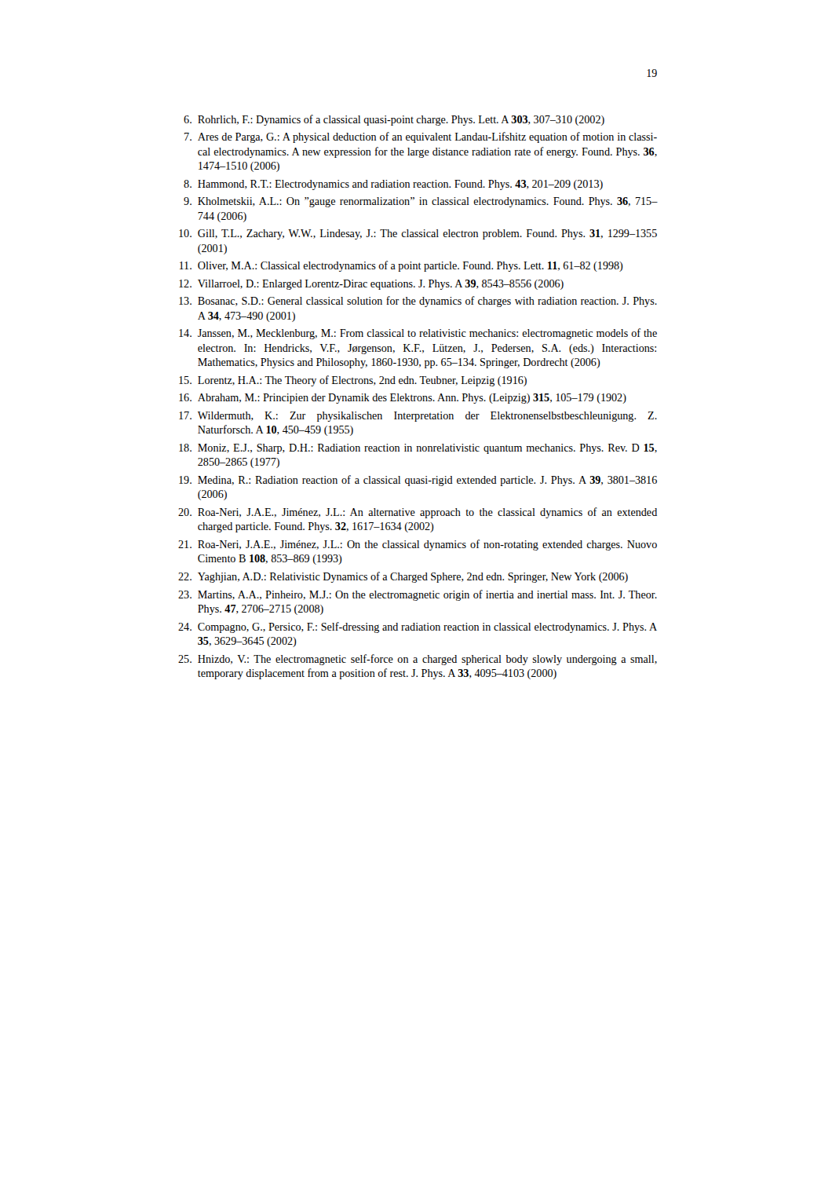19
6. Rohrlich, F.: Dynamics of a classical quasi-point charge. Phys. Lett. A 303, 307–310 (2002)
7. Ares de Parga, G.: A physical deduction of an equivalent Landau-Lifshitz equation of motion in classical electrodynamics. A new expression for the large distance radiation rate of energy. Found. Phys. 36, 1474–1510 (2006)
8. Hammond, R.T.: Electrodynamics and radiation reaction. Found. Phys. 43, 201–209 (2013)
9. Kholmetskii, A.L.: On ”gauge renormalization” in classical electrodynamics. Found. Phys. 36, 715–744 (2006)
10. Gill, T.L., Zachary, W.W., Lindesay, J.: The classical electron problem. Found. Phys. 31, 1299–1355 (2001)
11. Oliver, M.A.: Classical electrodynamics of a point particle. Found. Phys. Lett. 11, 61–82 (1998)
12. Villarroel, D.: Enlarged Lorentz-Dirac equations. J. Phys. A 39, 8543–8556 (2006)
13. Bosanac, S.D.: General classical solution for the dynamics of charges with radiation reaction. J. Phys. A 34, 473–490 (2001)
14. Janssen, M., Mecklenburg, M.: From classical to relativistic mechanics: electromagnetic models of the electron. In: Hendricks, V.F., Jørgenson, K.F., Lützen, J., Pedersen, S.A. (eds.) Interactions: Mathematics, Physics and Philosophy, 1860-1930, pp. 65–134. Springer, Dordrecht (2006)
15. Lorentz, H.A.: The Theory of Electrons, 2nd edn. Teubner, Leipzig (1916)
16. Abraham, M.: Principien der Dynamik des Elektrons. Ann. Phys. (Leipzig) 315, 105–179 (1902)
17. Wildermuth, K.: Zur physikalischen Interpretation der Elektronenselbstbeschleunigung. Z. Naturforsch. A 10, 450–459 (1955)
18. Moniz, E.J., Sharp, D.H.: Radiation reaction in nonrelativistic quantum mechanics. Phys. Rev. D 15, 2850–2865 (1977)
19. Medina, R.: Radiation reaction of a classical quasi-rigid extended particle. J. Phys. A 39, 3801–3816 (2006)
20. Roa-Neri, J.A.E., Jiménez, J.L.: An alternative approach to the classical dynamics of an extended charged particle. Found. Phys. 32, 1617–1634 (2002)
21. Roa-Neri, J.A.E., Jiménez, J.L.: On the classical dynamics of non-rotating extended charges. Nuovo Cimento B 108, 853–869 (1993)
22. Yaghjian, A.D.: Relativistic Dynamics of a Charged Sphere, 2nd edn. Springer, New York (2006)
23. Martins, A.A., Pinheiro, M.J.: On the electromagnetic origin of inertia and inertial mass. Int. J. Theor. Phys. 47, 2706–2715 (2008)
24. Compagno, G., Persico, F.: Self-dressing and radiation reaction in classical electrodynamics. J. Phys. A 35, 3629–3645 (2002)
25. Hnizdo, V.: The electromagnetic self-force on a charged spherical body slowly undergoing a small, temporary displacement from a position of rest. J. Phys. A 33, 4095–4103 (2000)